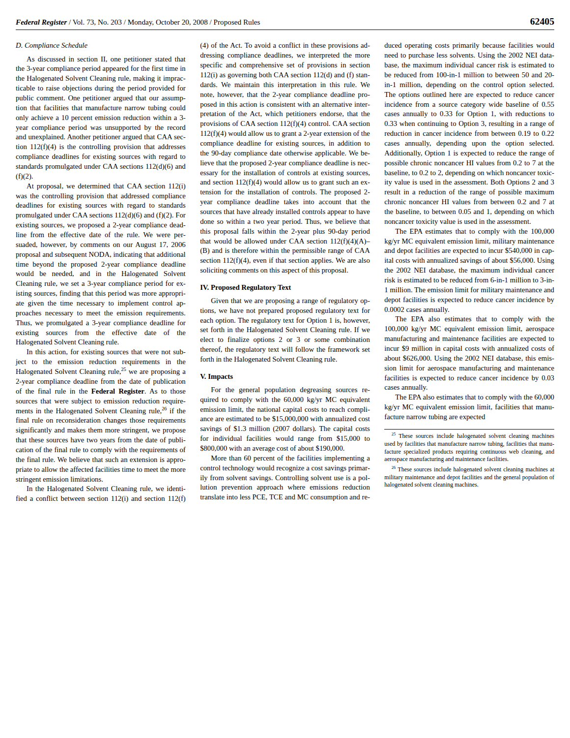Federal Register / Vol. 73, No. 203 / Monday, October 20, 2008 / Proposed Rules
62405
D. Compliance Schedule
As discussed in section II, one petitioner stated that the 3-year compliance period appeared for the first time in the Halogenated Solvent Cleaning rule, making it impracticable to raise objections during the period provided for public comment. One petitioner argued that our assumption that facilities that manufacture narrow tubing could only achieve a 10 percent emission reduction within a 3-year compliance period was unsupported by the record and unexplained. Another petitioner argued that CAA section 112(f)(4) is the controlling provision that addresses compliance deadlines for existing sources with regard to standards promulgated under CAA sections 112(d)(6) and (f)(2).
At proposal, we determined that CAA section 112(i) was the controlling provision that addressed compliance deadlines for existing sources with regard to standards promulgated under CAA sections 112(d)(6) and (f)(2). For existing sources, we proposed a 2-year compliance deadline from the effective date of the rule. We were persuaded, however, by comments on our August 17, 2006 proposal and subsequent NODA, indicating that additional time beyond the proposed 2-year compliance deadline would be needed, and in the Halogenated Solvent Cleaning rule, we set a 3-year compliance period for existing sources, finding that this period was more appropriate given the time necessary to implement control approaches necessary to meet the emission requirements. Thus, we promulgated a 3-year compliance deadline for existing sources from the effective date of the Halogenated Solvent Cleaning rule.
In this action, for existing sources that were not subject to the emission reduction requirements in the Halogenated Solvent Cleaning rule,25 we are proposing a 2-year compliance deadline from the date of publication of the final rule in the Federal Register. As to those sources that were subject to emission reduction requirements in the Halogenated Solvent Cleaning rule,26 if the final rule on reconsideration changes those requirements significantly and makes them more stringent, we propose that these sources have two years from the date of publication of the final rule to comply with the requirements of the final rule. We believe that such an extension is appropriate to allow the affected facilities time to meet the more stringent emission limitations.
In the Halogenated Solvent Cleaning rule, we identified a conflict between section 112(i) and section 112(f)(4) of the Act. To avoid a conflict in these provisions addressing compliance deadlines, we interpreted the more specific and comprehensive set of provisions in section 112(i) as governing both CAA section 112(d) and (f) standards. We maintain this interpretation in this rule. We note, however, that the 2-year compliance deadline proposed in this action is consistent with an alternative interpretation of the Act, which petitioners endorse, that the provisions of CAA section 112(f)(4) control. CAA section 112(f)(4) would allow us to grant a 2-year extension of the compliance deadline for existing sources, in addition to the 90-day compliance date otherwise applicable. We believe that the proposed 2-year compliance deadline is necessary for the installation of controls at existing sources, and section 112(f)(4) would allow us to grant such an extension for the installation of controls. The proposed 2-year compliance deadline takes into account that the sources that have already installed controls appear to have done so within a two year period. Thus, we believe that this proposal falls within the 2-year plus 90-day period that would be allowed under CAA section 112(f)(4)(A)–(B) and is therefore within the permissible range of CAA section 112(f)(4), even if that section applies. We are also soliciting comments on this aspect of this proposal.
IV. Proposed Regulatory Text
Given that we are proposing a range of regulatory options, we have not prepared proposed regulatory text for each option. The regulatory text for Option 1 is, however, set forth in the Halogenated Solvent Cleaning rule. If we elect to finalize options 2 or 3 or some combination thereof, the regulatory text will follow the framework set forth in the Halogenated Solvent Cleaning rule.
V. Impacts
For the general population degreasing sources required to comply with the 60,000 kg/yr MC equivalent emission limit, the national capital costs to reach compliance are estimated to be $15,000,000 with annualized cost savings of $1.3 million (2007 dollars). The capital costs for individual facilities would range from $15,000 to $800,000 with an average cost of about $190,000.
More than 60 percent of the facilities implementing a control technology would recognize a cost savings primarily from solvent savings. Controlling solvent use is a pollution prevention approach where emissions reduction translate into less PCE, TCE and MC consumption and reduced operating costs primarily because facilities would need to purchase less solvents. Using the 2002 NEI database, the maximum individual cancer risk is estimated to be reduced from 100-in-1 million to between 50 and 20-in-1 million, depending on the control option selected. The options outlined here are expected to reduce cancer incidence from a source category wide baseline of 0.55 cases annually to 0.33 for Option 1, with reductions to 0.33 when continuing to Option 3, resulting in a range of reduction in cancer incidence from between 0.19 to 0.22 cases annually, depending upon the option selected. Additionally, Option 1 is expected to reduce the range of possible chronic noncancer HI values from 0.2 to 7 at the baseline, to 0.2 to 2, depending on which noncancer toxicity value is used in the assessment. Both Options 2 and 3 result in a reduction of the range of possible maximum chronic noncancer HI values from between 0.2 and 7 at the baseline, to between 0.05 and 1, depending on which noncancer toxicity value is used in the assessment.
The EPA estimates that to comply with the 100,000 kg/yr MC equivalent emission limit, military maintenance and depot facilities are expected to incur $540,000 in capital costs with annualized savings of about $56,000. Using the 2002 NEI database, the maximum individual cancer risk is estimated to be reduced from 6-in-1 million to 3-in-1 million. The emission limit for military maintenance and depot facilities is expected to reduce cancer incidence by 0.0002 cases annually.
The EPA also estimates that to comply with the 100,000 kg/yr MC equivalent emission limit, aerospace manufacturing and maintenance facilities are expected to incur $9 million in capital costs with annualized costs of about $626,000. Using the 2002 NEI database, this emission limit for aerospace manufacturing and maintenance facilities is expected to reduce cancer incidence by 0.03 cases annually.
The EPA also estimates that to comply with the 60,000 kg/yr MC equivalent emission limit, facilities that manufacture narrow tubing are expected
25 These sources include halogenated solvent cleaning machines used by facilities that manufacture narrow tubing, facilities that manufacture specialized products requiring continuous web cleaning, and aerospace manufacturing and maintenance facilities.
26 These sources include halogenated solvent cleaning machines at military maintenance and depot facilities and the general population of halogenated solvent cleaning machines.